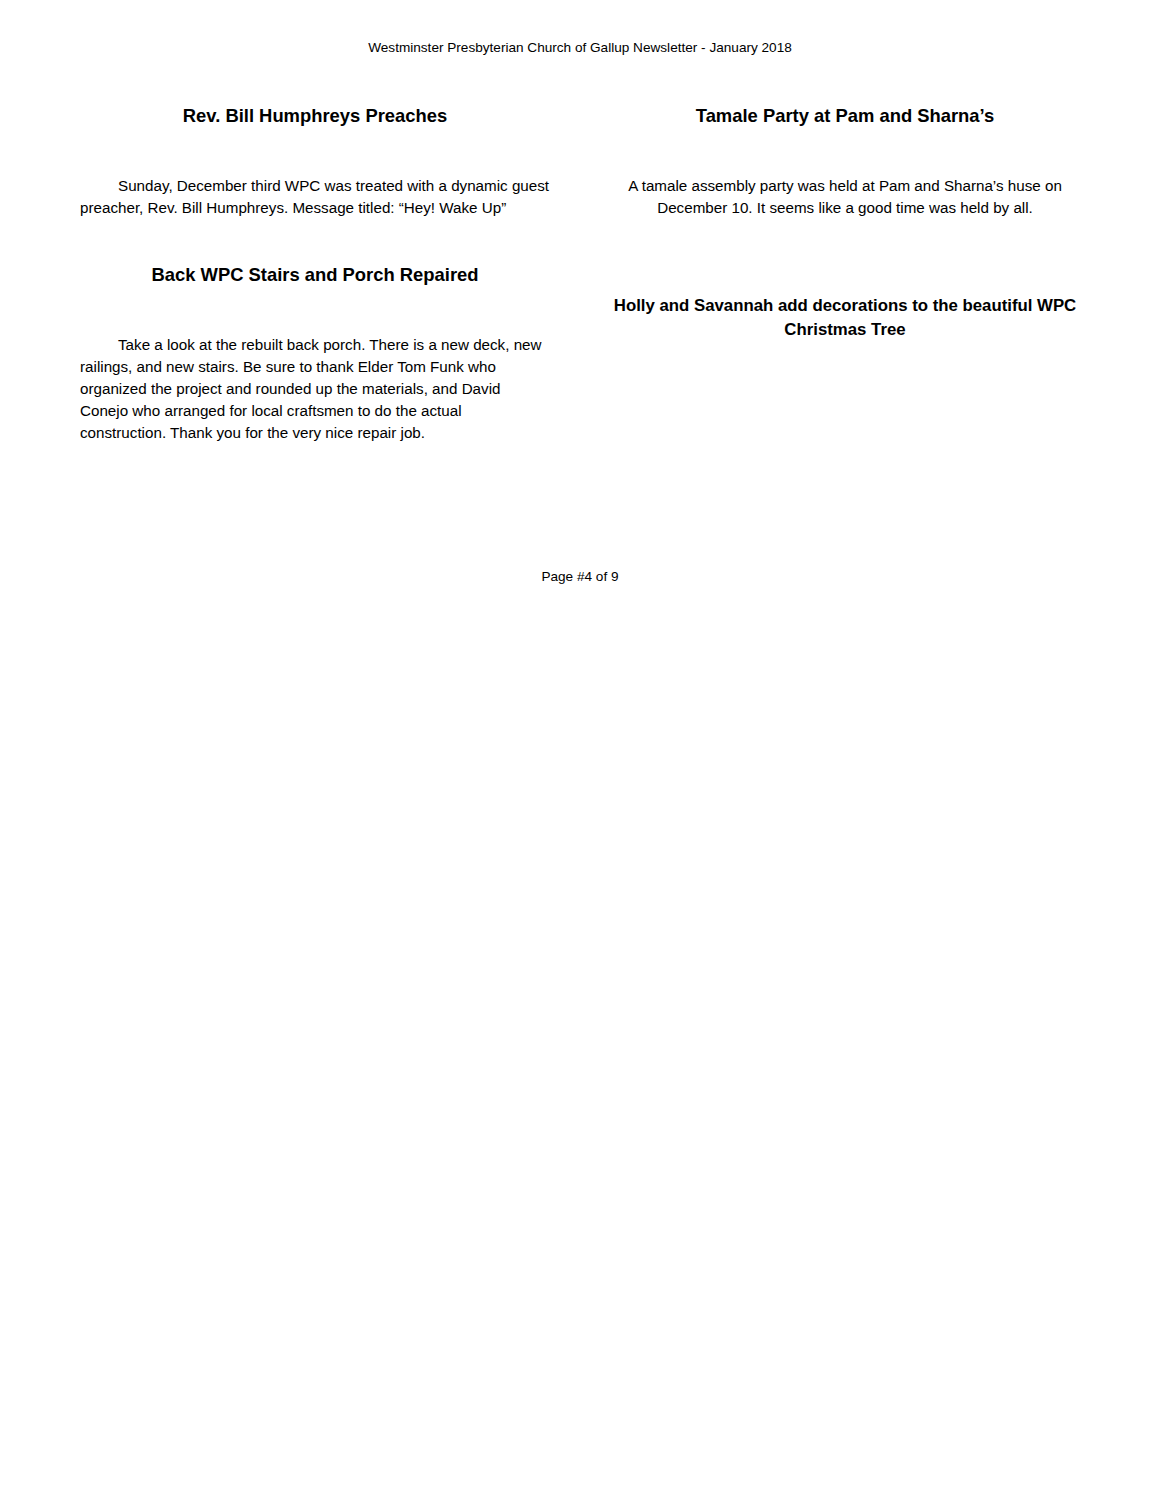Westminster Presbyterian Church of Gallup Newsletter - January 2018
Rev. Bill Humphreys Preaches
Sunday, December third WPC was treated with a dynamic guest preacher, Rev. Bill Humphreys. Message titled: “Hey! Wake Up”
Back WPC Stairs and Porch Repaired
Take a look at the rebuilt back porch. There is a new deck, new railings, and new stairs. Be sure to thank Elder Tom Funk who organized the project and rounded up the materials, and David Conejo who arranged for local craftsmen to do the actual construction. Thank you for the very nice repair job.
Tamale Party at Pam and Sharna’s
A tamale assembly party was held at Pam and Sharna’s huse on December 10. It seems like a good time was held by all.
Holly and Savannah add decorations to the beautiful WPC Christmas Tree
Page #4 of 9